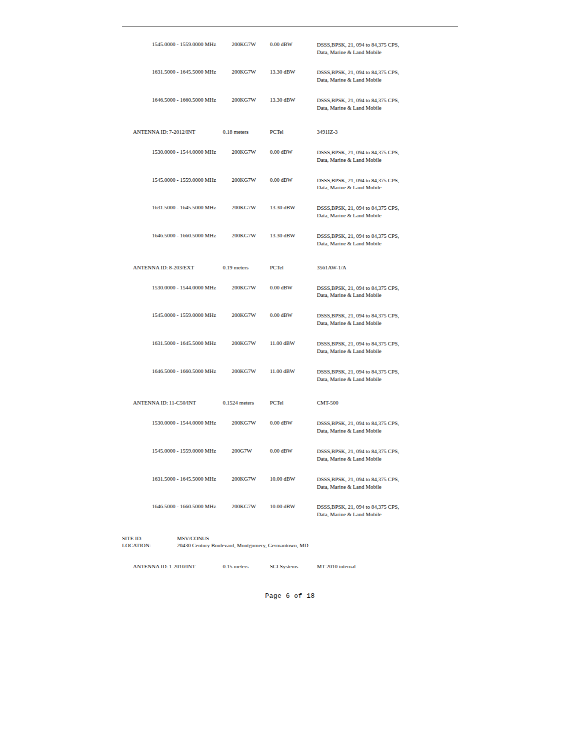| 1545.0000 - 1559.0000 MHz | 200KG7W | 0.00 dBW | DSSS,BPSK, 21, 094 to 84,375 CPS, Data, Marine & Land Mobile |
| 1631.5000 - 1645.5000 MHz | 200KG7W | 13.30 dBW | DSSS,BPSK, 21, 094 to 84,375 CPS, Data, Marine & Land Mobile |
| 1646.5000 - 1660.5000 MHz | 200KG7W | 13.30 dBW | DSSS,BPSK, 21, 094 to 84,375 CPS, Data, Marine & Land Mobile |
| ANTENNA ID: | 7-2012/INT | 0.18 meters | PCTel | 3491IZ-3 |
| 1530.0000 - 1544.0000 MHz | 200KG7W | 0.00 dBW | DSSS,BPSK, 21, 094 to 84,375 CPS, Data, Marine & Land Mobile |
| 1545.0000 - 1559.0000 MHz | 200KG7W | 0.00 dBW | DSSS,BPSK, 21, 094 to 84,375 CPS, Data, Marine & Land Mobile |
| 1631.5000 - 1645.5000 MHz | 200KG7W | 13.30 dBW | DSSS,BPSK, 21, 094 to 84,375 CPS, Data, Marine & Land Mobile |
| 1646.5000 - 1660.5000 MHz | 200KG7W | 13.30 dBW | DSSS,BPSK, 21, 094 to 84,375 CPS, Data, Marine & Land Mobile |
| ANTENNA ID: | 8-203/EXT | 0.19 meters | PCTel | 3561AW-1/A |
| 1530.0000 - 1544.0000 MHz | 200KG7W | 0.00 dBW | DSSS,BPSK, 21, 094 to 84,375 CPS, Data, Marine & Land Mobile |
| 1545.0000 - 1559.0000 MHz | 200KG7W | 0.00 dBW | DSSS,BPSK, 21, 094 to 84,375 CPS, Data, Marine & Land Mobile |
| 1631.5000 - 1645.5000 MHz | 200KG7W | 11.00 dBW | DSSS,BPSK, 21, 094 to 84,375 CPS, Data, Marine & Land Mobile |
| 1646.5000 - 1660.5000 MHz | 200KG7W | 11.00 dBW | DSSS,BPSK, 21, 094 to 84,375 CPS, Data, Marine & Land Mobile |
| ANTENNA ID: | 11-C50/INT | 0.1524 meters | PCTel | CMT-500 |
| 1530.0000 - 1544.0000 MHz | 200KG7W | 0.00 dBW | DSSS,BPSK, 21, 094 to 84,375 CPS, Data, Marine & Land Mobile |
| 1545.0000 - 1559.0000 MHz | 200G7W | 0.00 dBW | DSSS,BPSK, 21, 094 to 84,375 CPS, Data, Marine & Land Mobile |
| 1631.5000 - 1645.5000 MHz | 200KG7W | 10.00 dBW | DSSS,BPSK, 21, 094 to 84,375 CPS, Data, Marine & Land Mobile |
| 1646.5000 - 1660.5000 MHz | 200KG7W | 10.00 dBW | DSSS,BPSK, 21, 094 to 84,375 CPS, Data, Marine & Land Mobile |
| SITE ID: | MSV/CONUS |
| LOCATION: | 20430 Century Boulevard, Montgomery, Germantown, MD |
| ANTENNA ID: | 1-2010/INT | 0.15 meters | SCI Systems | MT-2010 internal |
Page 6 of 18